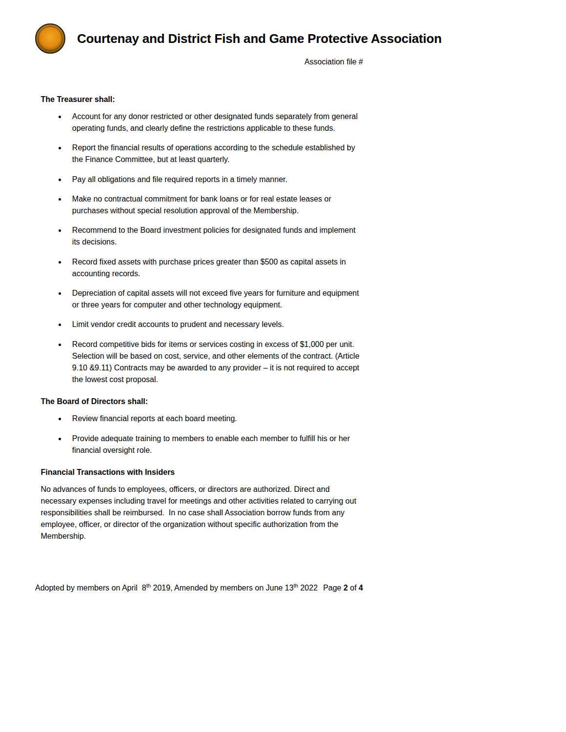Courtenay and District Fish and Game Protective Association
Association file #
The Treasurer shall:
Account for any donor restricted or other designated funds separately from general operating funds, and clearly define the restrictions applicable to these funds.
Report the financial results of operations according to the schedule established by the Finance Committee, but at least quarterly.
Pay all obligations and file required reports in a timely manner.
Make no contractual commitment for bank loans or for real estate leases or purchases without special resolution approval of the Membership.
Recommend to the Board investment policies for designated funds and implement its decisions.
Record fixed assets with purchase prices greater than $500 as capital assets in accounting records.
Depreciation of capital assets will not exceed five years for furniture and equipment or three years for computer and other technology equipment.
Limit vendor credit accounts to prudent and necessary levels.
Record competitive bids for items or services costing in excess of $1,000 per unit. Selection will be based on cost, service, and other elements of the contract. (Article 9.10 &9.11) Contracts may be awarded to any provider – it is not required to accept the lowest cost proposal.
The Board of Directors shall:
Review financial reports at each board meeting.
Provide adequate training to members to enable each member to fulfill his or her financial oversight role.
Financial Transactions with Insiders
No advances of funds to employees, officers, or directors are authorized. Direct and necessary expenses including travel for meetings and other activities related to carrying out responsibilities shall be reimbursed. In no case shall Association borrow funds from any employee, officer, or director of the organization without specific authorization from the Membership.
Adopted by members on April 8th 2019, Amended by members on June 13th 2022
Page 2 of 4